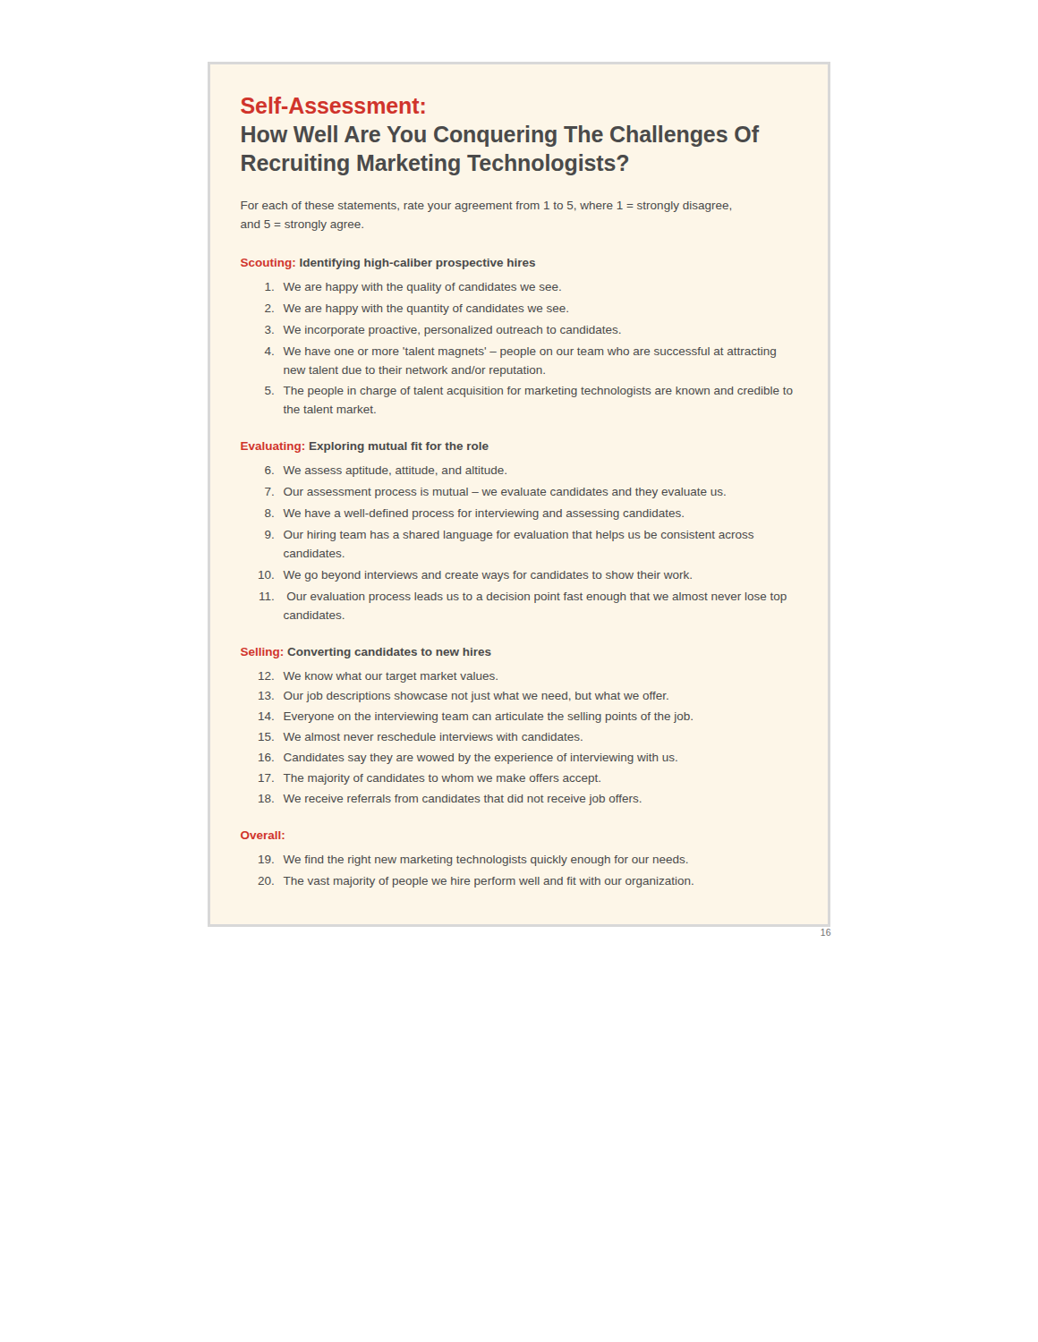Self-Assessment: How Well Are You Conquering The Challenges Of Recruiting Marketing Technologists?
For each of these statements, rate your agreement from 1 to 5, where 1 = strongly disagree,
and 5 = strongly agree.
Scouting: Identifying high-caliber prospective hires
We are happy with the quality of candidates we see.
We are happy with the quantity of candidates we see.
We incorporate proactive, personalized outreach to candidates.
We have one or more 'talent magnets' – people on our team who are successful at attracting new talent due to their network and/or reputation.
The people in charge of talent acquisition for marketing technologists are known and credible to the talent market.
Evaluating: Exploring mutual fit for the role
We assess aptitude, attitude, and altitude.
Our assessment process is mutual – we evaluate candidates and they evaluate us.
We have a well-defined process for interviewing and assessing candidates.
Our hiring team has a shared language for evaluation that helps us be consistent across candidates.
We go beyond interviews and create ways for candidates to show their work.
Our evaluation process leads us to a decision point fast enough that we almost never lose top candidates.
Selling: Converting candidates to new hires
We know what our target market values.
Our job descriptions showcase not just what we need, but what we offer.
Everyone on the interviewing team can articulate the selling points of the job.
We almost never reschedule interviews with candidates.
Candidates say they are wowed by the experience of interviewing with us.
The majority of candidates to whom we make offers accept.
We receive referrals from candidates that did not receive job offers.
Overall:
We find the right new marketing technologists quickly enough for our needs.
The vast majority of people we hire perform well and fit with our organization.
16